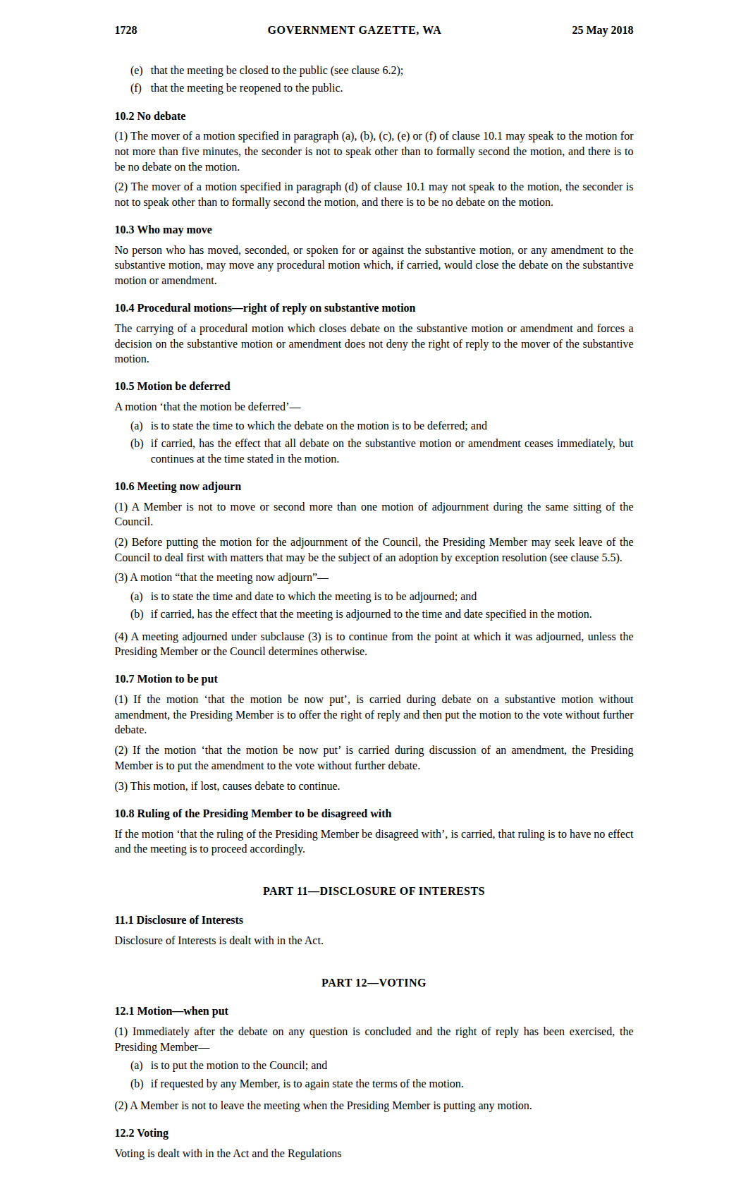1728 GOVERNMENT GAZETTE, WA 25 May 2018
that the meeting be closed to the public (see clause 6.2);
that the meeting be reopened to the public.
10.2 No debate
(1) The mover of a motion specified in paragraph (a), (b), (c), (e) or (f) of clause 10.1 may speak to the motion for not more than five minutes, the seconder is not to speak other than to formally second the motion, and there is to be no debate on the motion.
(2) The mover of a motion specified in paragraph (d) of clause 10.1 may not speak to the motion, the seconder is not to speak other than to formally second the motion, and there is to be no debate on the motion.
10.3 Who may move
No person who has moved, seconded, or spoken for or against the substantive motion, or any amendment to the substantive motion, may move any procedural motion which, if carried, would close the debate on the substantive motion or amendment.
10.4 Procedural motions—right of reply on substantive motion
The carrying of a procedural motion which closes debate on the substantive motion or amendment and forces a decision on the substantive motion or amendment does not deny the right of reply to the mover of the substantive motion.
10.5 Motion be deferred
A motion ‘that the motion be deferred’—
is to state the time to which the debate on the motion is to be deferred; and
if carried, has the effect that all debate on the substantive motion or amendment ceases immediately, but continues at the time stated in the motion.
10.6 Meeting now adjourn
(1) A Member is not to move or second more than one motion of adjournment during the same sitting of the Council.
(2) Before putting the motion for the adjournment of the Council, the Presiding Member may seek leave of the Council to deal first with matters that may be the subject of an adoption by exception resolution (see clause 5.5).
(3) A motion “that the meeting now adjourn”—
is to state the time and date to which the meeting is to be adjourned; and
if carried, has the effect that the meeting is adjourned to the time and date specified in the motion.
(4) A meeting adjourned under subclause (3) is to continue from the point at which it was adjourned, unless the Presiding Member or the Council determines otherwise.
10.7 Motion to be put
(1) If the motion ‘that the motion be now put’, is carried during debate on a substantive motion without amendment, the Presiding Member is to offer the right of reply and then put the motion to the vote without further debate.
(2) If the motion ‘that the motion be now put’ is carried during discussion of an amendment, the Presiding Member is to put the amendment to the vote without further debate.
(3) This motion, if lost, causes debate to continue.
10.8 Ruling of the Presiding Member to be disagreed with
If the motion ‘that the ruling of the Presiding Member be disagreed with’, is carried, that ruling is to have no effect and the meeting is to proceed accordingly.
PART 11—DISCLOSURE OF INTERESTS
11.1 Disclosure of Interests
Disclosure of Interests is dealt with in the Act.
PART 12—VOTING
12.1 Motion—when put
(1) Immediately after the debate on any question is concluded and the right of reply has been exercised, the Presiding Member—
is to put the motion to the Council; and
if requested by any Member, is to again state the terms of the motion.
(2) A Member is not to leave the meeting when the Presiding Member is putting any motion.
12.2 Voting
Voting is dealt with in the Act and the Regulations